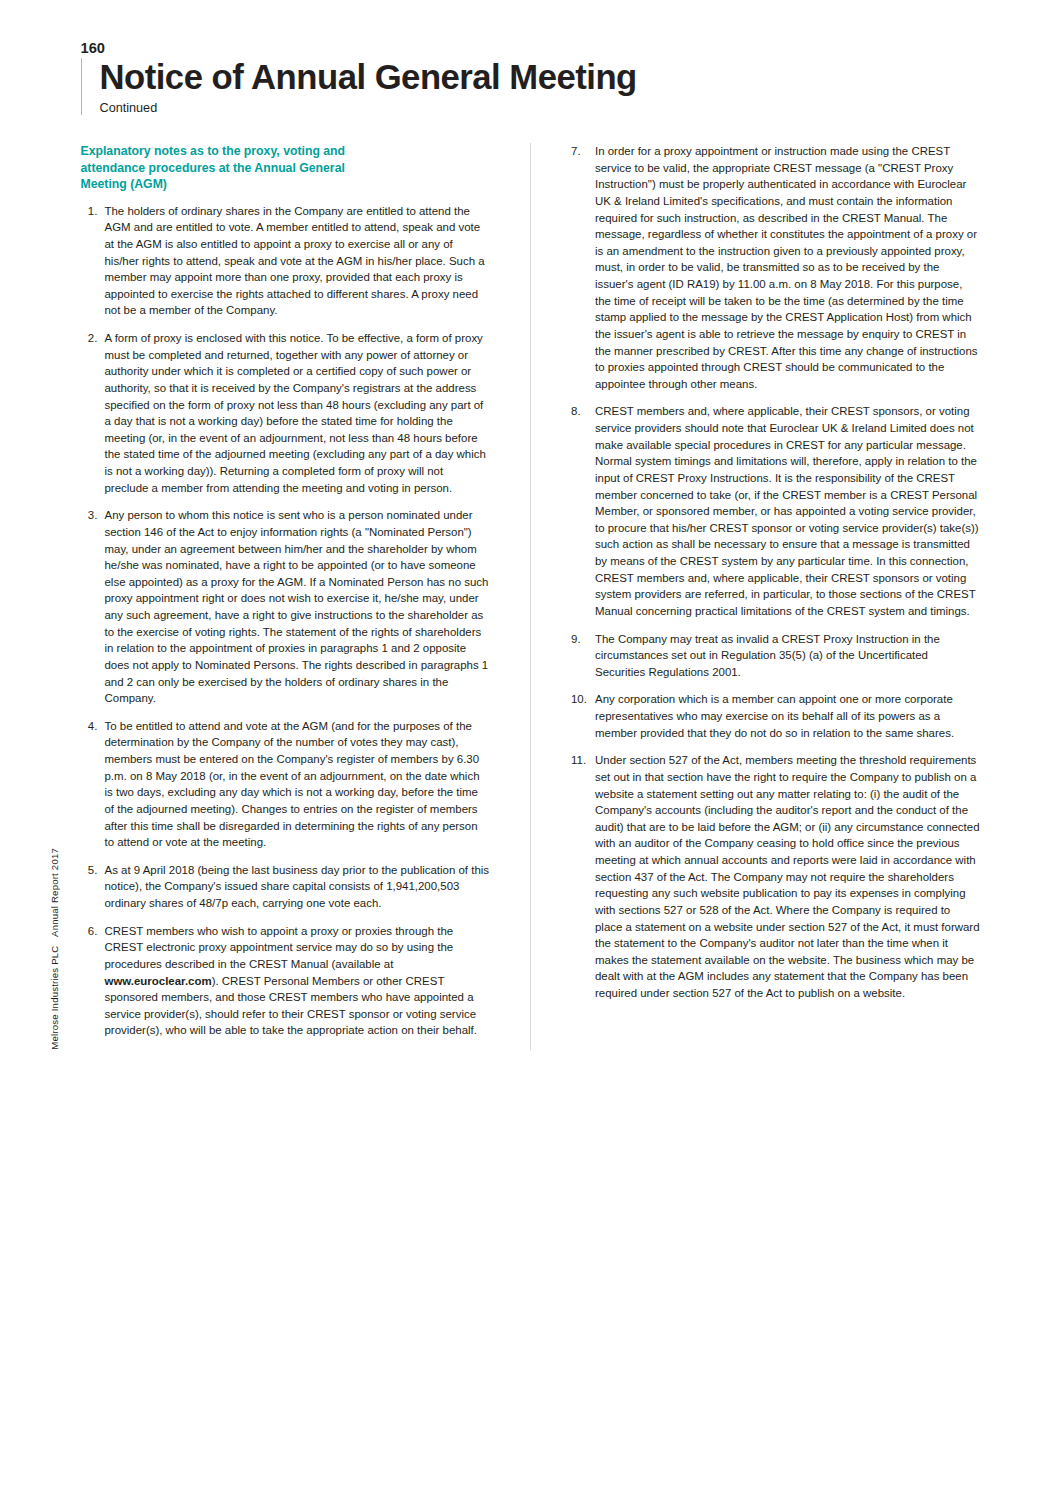160
Notice of Annual General Meeting
Continued
Explanatory notes as to the proxy, voting and
attendance procedures at the Annual General
Meeting (AGM)
The holders of ordinary shares in the Company are entitled to attend the AGM and are entitled to vote. A member entitled to attend, speak and vote at the AGM is also entitled to appoint a proxy to exercise all or any of his/her rights to attend, speak and vote at the AGM in his/her place. Such a member may appoint more than one proxy, provided that each proxy is appointed to exercise the rights attached to different shares. A proxy need not be a member of the Company.
A form of proxy is enclosed with this notice. To be effective, a form of proxy must be completed and returned, together with any power of attorney or authority under which it is completed or a certified copy of such power or authority, so that it is received by the Company's registrars at the address specified on the form of proxy not less than 48 hours (excluding any part of a day that is not a working day) before the stated time for holding the meeting (or, in the event of an adjournment, not less than 48 hours before the stated time of the adjourned meeting (excluding any part of a day which is not a working day)). Returning a completed form of proxy will not preclude a member from attending the meeting and voting in person.
Any person to whom this notice is sent who is a person nominated under section 146 of the Act to enjoy information rights (a "Nominated Person") may, under an agreement between him/her and the shareholder by whom he/she was nominated, have a right to be appointed (or to have someone else appointed) as a proxy for the AGM. If a Nominated Person has no such proxy appointment right or does not wish to exercise it, he/she may, under any such agreement, have a right to give instructions to the shareholder as to the exercise of voting rights. The statement of the rights of shareholders in relation to the appointment of proxies in paragraphs 1 and 2 opposite does not apply to Nominated Persons. The rights described in paragraphs 1 and 2 can only be exercised by the holders of ordinary shares in the Company.
To be entitled to attend and vote at the AGM (and for the purposes of the determination by the Company of the number of votes they may cast), members must be entered on the Company's register of members by 6.30 p.m. on 8 May 2018 (or, in the event of an adjournment, on the date which is two days, excluding any day which is not a working day, before the time of the adjourned meeting). Changes to entries on the register of members after this time shall be disregarded in determining the rights of any person to attend or vote at the meeting.
As at 9 April 2018 (being the last business day prior to the publication of this notice), the Company's issued share capital consists of 1,941,200,503 ordinary shares of 48/7p each, carrying one vote each.
CREST members who wish to appoint a proxy or proxies through the CREST electronic proxy appointment service may do so by using the procedures described in the CREST Manual (available at www.euroclear.com). CREST Personal Members or other CREST sponsored members, and those CREST members who have appointed a service provider(s), should refer to their CREST sponsor or voting service provider(s), who will be able to take the appropriate action on their behalf.
In order for a proxy appointment or instruction made using the CREST service to be valid, the appropriate CREST message (a "CREST Proxy Instruction") must be properly authenticated in accordance with Euroclear UK & Ireland Limited's specifications, and must contain the information required for such instruction, as described in the CREST Manual. The message, regardless of whether it constitutes the appointment of a proxy or is an amendment to the instruction given to a previously appointed proxy, must, in order to be valid, be transmitted so as to be received by the issuer's agent (ID RA19) by 11.00 a.m. on 8 May 2018. For this purpose, the time of receipt will be taken to be the time (as determined by the time stamp applied to the message by the CREST Application Host) from which the issuer's agent is able to retrieve the message by enquiry to CREST in the manner prescribed by CREST. After this time any change of instructions to proxies appointed through CREST should be communicated to the appointee through other means.
CREST members and, where applicable, their CREST sponsors, or voting service providers should note that Euroclear UK & Ireland Limited does not make available special procedures in CREST for any particular message. Normal system timings and limitations will, therefore, apply in relation to the input of CREST Proxy Instructions. It is the responsibility of the CREST member concerned to take (or, if the CREST member is a CREST Personal Member, or sponsored member, or has appointed a voting service provider, to procure that his/her CREST sponsor or voting service provider(s) take(s)) such action as shall be necessary to ensure that a message is transmitted by means of the CREST system by any particular time. In this connection, CREST members and, where applicable, their CREST sponsors or voting system providers are referred, in particular, to those sections of the CREST Manual concerning practical limitations of the CREST system and timings.
The Company may treat as invalid a CREST Proxy Instruction in the circumstances set out in Regulation 35(5) (a) of the Uncertificated Securities Regulations 2001.
Any corporation which is a member can appoint one or more corporate representatives who may exercise on its behalf all of its powers as a member provided that they do not do so in relation to the same shares.
Under section 527 of the Act, members meeting the threshold requirements set out in that section have the right to require the Company to publish on a website a statement setting out any matter relating to: (i) the audit of the Company's accounts (including the auditor's report and the conduct of the audit) that are to be laid before the AGM; or (ii) any circumstance connected with an auditor of the Company ceasing to hold office since the previous meeting at which annual accounts and reports were laid in accordance with section 437 of the Act. The Company may not require the shareholders requesting any such website publication to pay its expenses in complying with sections 527 or 528 of the Act. Where the Company is required to place a statement on a website under section 527 of the Act, it must forward the statement to the Company's auditor not later than the time when it makes the statement available on the website. The business which may be dealt with at the AGM includes any statement that the Company has been required under section 527 of the Act to publish on a website.
Melrose Industries PLC Annual Report 2017